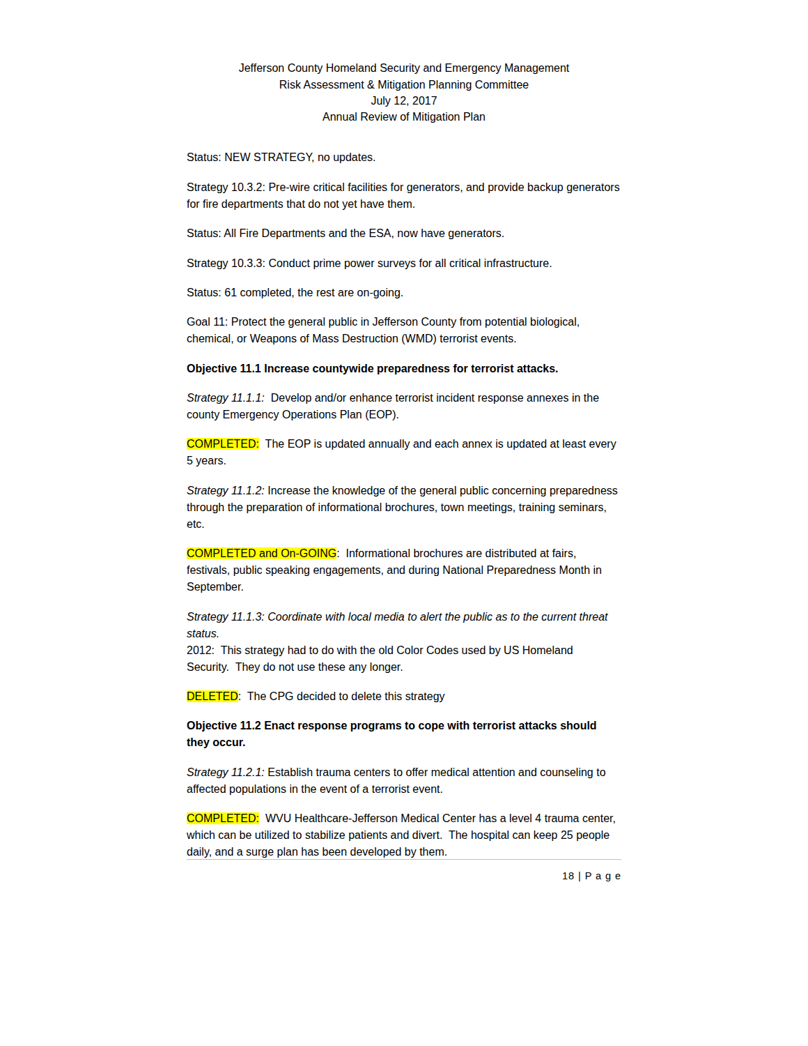Jefferson County Homeland Security and Emergency Management
Risk Assessment & Mitigation Planning Committee
July 12, 2017
Annual Review of Mitigation Plan
Status: NEW STRATEGY, no updates.
Strategy 10.3.2: Pre-wire critical facilities for generators, and provide backup generators for fire departments that do not yet have them.
Status: All Fire Departments and the ESA, now have generators.
Strategy 10.3.3: Conduct prime power surveys for all critical infrastructure.
Status: 61 completed, the rest are on-going.
Goal 11: Protect the general public in Jefferson County from potential biological, chemical, or Weapons of Mass Destruction (WMD) terrorist events.
Objective 11.1 Increase countywide preparedness for terrorist attacks.
Strategy 11.1.1: Develop and/or enhance terrorist incident response annexes in the county Emergency Operations Plan (EOP).
COMPLETED: The EOP is updated annually and each annex is updated at least every 5 years.
Strategy 11.1.2: Increase the knowledge of the general public concerning preparedness through the preparation of informational brochures, town meetings, training seminars, etc.
COMPLETED and On-GOING: Informational brochures are distributed at fairs, festivals, public speaking engagements, and during National Preparedness Month in September.
Strategy 11.1.3: Coordinate with local media to alert the public as to the current threat status.
2012: This strategy had to do with the old Color Codes used by US Homeland Security. They do not use these any longer.
DELETED: The CPG decided to delete this strategy
Objective 11.2 Enact response programs to cope with terrorist attacks should they occur.
Strategy 11.2.1: Establish trauma centers to offer medical attention and counseling to affected populations in the event of a terrorist event.
COMPLETED: WVU Healthcare-Jefferson Medical Center has a level 4 trauma center, which can be utilized to stabilize patients and divert. The hospital can keep 25 people daily, and a surge plan has been developed by them.
18 | P a g e